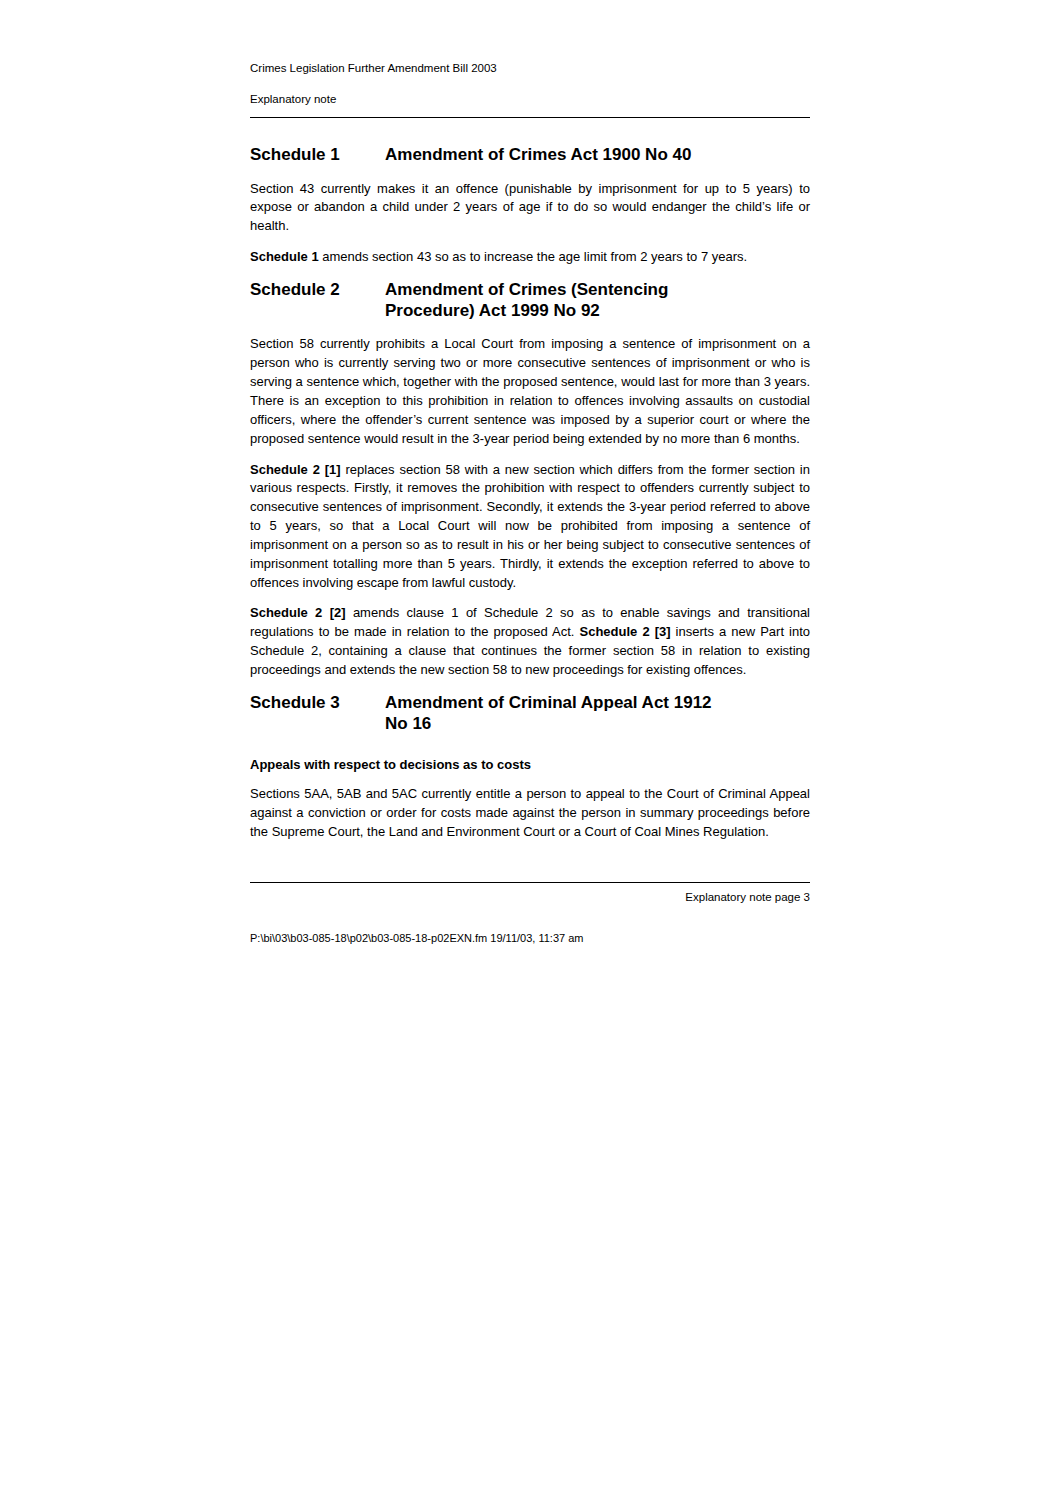Crimes Legislation Further Amendment Bill 2003
Explanatory note
Schedule 1 Amendment of Crimes Act 1900 No 40
Section 43 currently makes it an offence (punishable by imprisonment for up to 5 years) to expose or abandon a child under 2 years of age if to do so would endanger the child’s life or health.
Schedule 1 amends section 43 so as to increase the age limit from 2 years to 7 years.
Schedule 2 Amendment of Crimes (SentencingProcedure) Act 1999 No 92
Section 58 currently prohibits a Local Court from imposing a sentence of imprisonment on a person who is currently serving two or more consecutive sentences of imprisonment or who is serving a sentence which, together with the proposed sentence, would last for more than 3 years. There is an exception to this prohibition in relation to offences involving assaults on custodial officers, where the offender’s current sentence was imposed by a superior court or where the proposed sentence would result in the 3-year period being extended by no more than 6 months.
Schedule 2 [1] replaces section 58 with a new section which differs from the former section in various respects. Firstly, it removes the prohibition with respect to offenders currently subject to consecutive sentences of imprisonment. Secondly, it extends the 3-year period referred to above to 5 years, so that a Local Court will now be prohibited from imposing a sentence of imprisonment on a person so as to result in his or her being subject to consecutive sentences of imprisonment totalling more than 5 years. Thirdly, it extends the exception referred to above to offences involving escape from lawful custody.
Schedule 2 [2] amends clause 1 of Schedule 2 so as to enable savings and transitional regulations to be made in relation to the proposed Act. Schedule 2 [3] inserts a new Part into Schedule 2, containing a clause that continues the former section 58 in relation to existing proceedings and extends the new section 58 to new proceedings for existing offences.
Schedule 3 Amendment of Criminal Appeal Act 1912No 16
Appeals with respect to decisions as to costs
Sections 5AA, 5AB and 5AC currently entitle a person to appeal to the Court of Criminal Appeal against a conviction or order for costs made against the person in summary proceedings before the Supreme Court, the Land and Environment Court or a Court of Coal Mines Regulation.
Explanatory note page 3
P:\bi\03\b03-085-18\p02\b03-085-18-p02EXN.fm 19/11/03, 11:37 am